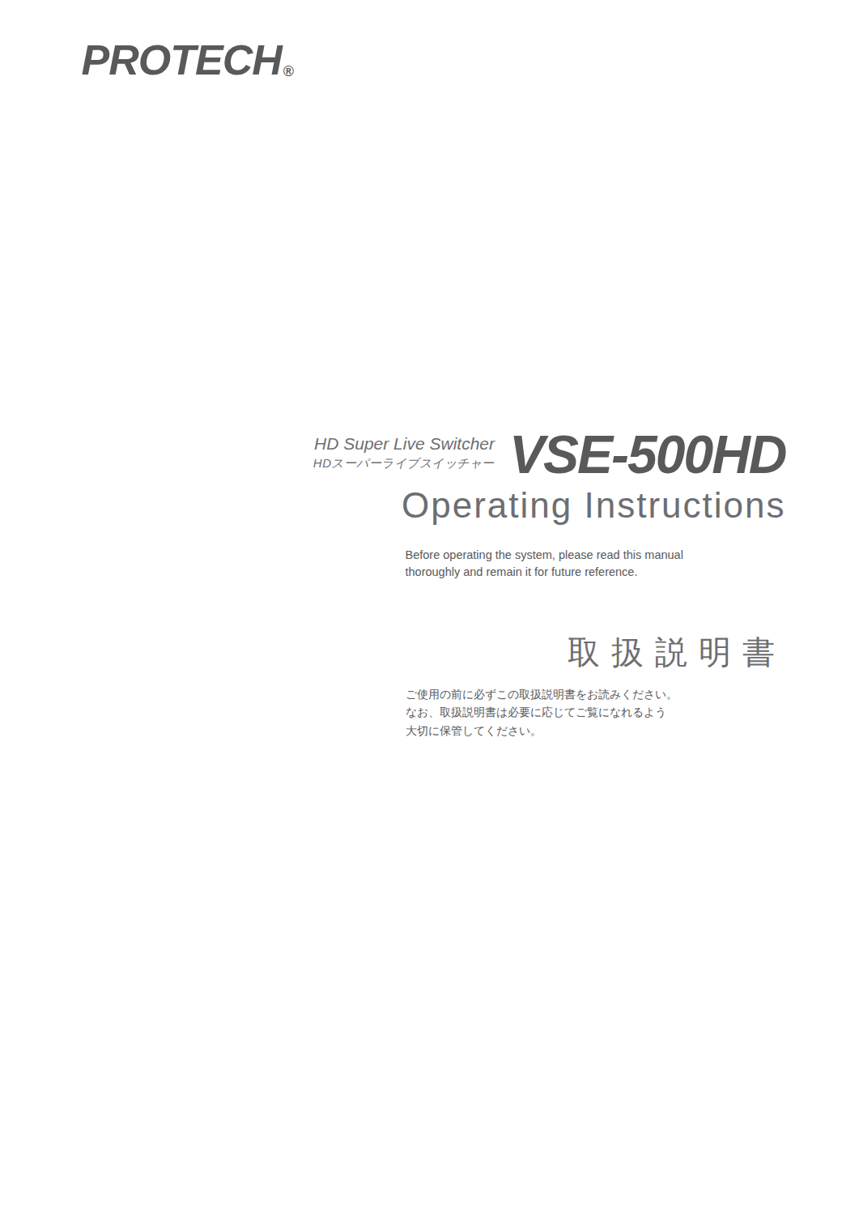PROTECH®
HD Super Live Switcher
HDスーパーライブスイッチャー
VSE-500HD
Operating Instructions
Before operating the system, please read this manual
thoroughly and remain it for future reference.
取扱説明書
ご使用の前に必ずこの取扱説明書をお読みください。
なお、取扱説明書は必要に応じてご覧になれるよう
大切に保管してください。